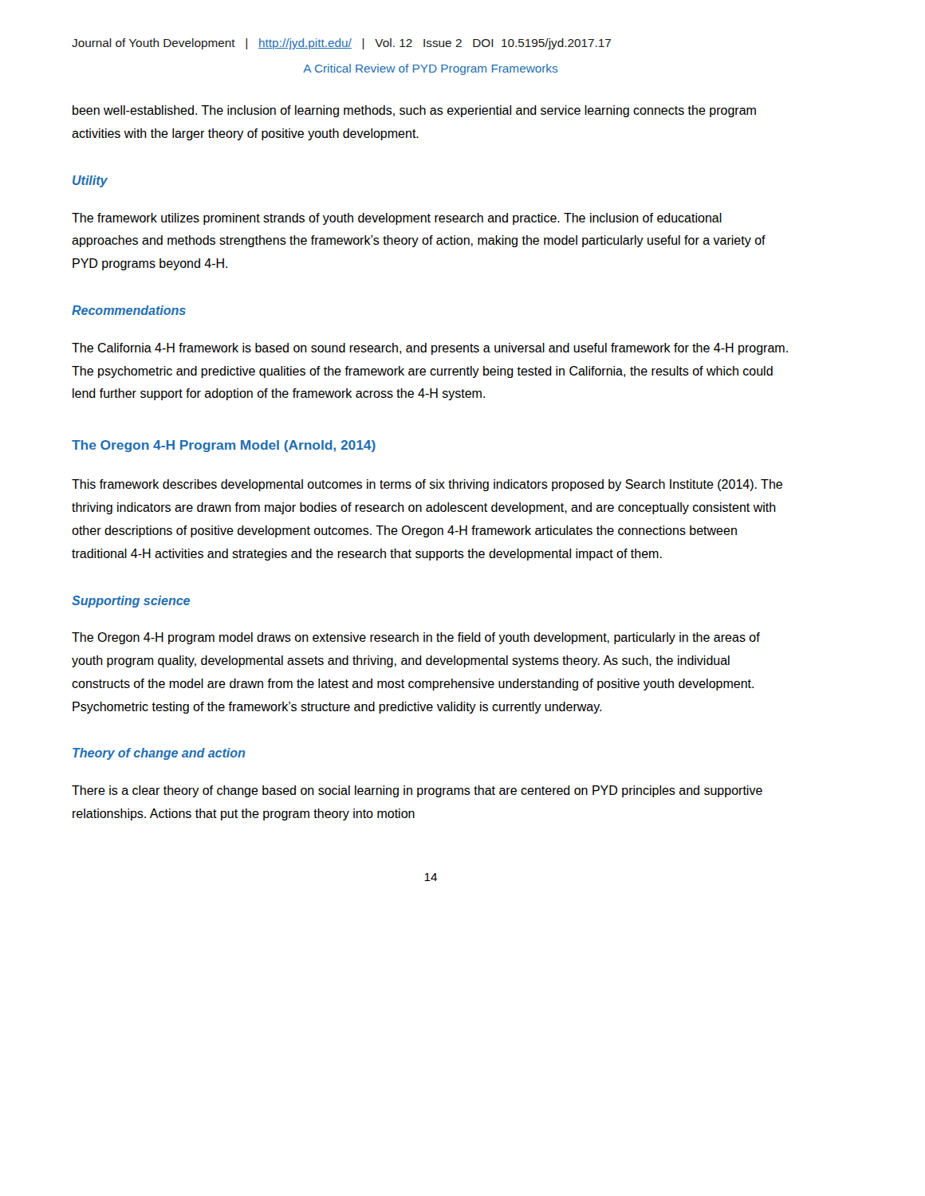Journal of Youth Development | http://jyd.pitt.edu/ | Vol. 12 Issue 2 DOI 10.5195/jyd.2017.17
A Critical Review of PYD Program Frameworks
been well-established. The inclusion of learning methods, such as experiential and service learning connects the program activities with the larger theory of positive youth development.
Utility
The framework utilizes prominent strands of youth development research and practice. The inclusion of educational approaches and methods strengthens the framework’s theory of action, making the model particularly useful for a variety of PYD programs beyond 4-H.
Recommendations
The California 4-H framework is based on sound research, and presents a universal and useful framework for the 4-H program. The psychometric and predictive qualities of the framework are currently being tested in California, the results of which could lend further support for adoption of the framework across the 4-H system.
The Oregon 4-H Program Model (Arnold, 2014)
This framework describes developmental outcomes in terms of six thriving indicators proposed by Search Institute (2014). The thriving indicators are drawn from major bodies of research on adolescent development, and are conceptually consistent with other descriptions of positive development outcomes. The Oregon 4-H framework articulates the connections between traditional 4-H activities and strategies and the research that supports the developmental impact of them.
Supporting science
The Oregon 4-H program model draws on extensive research in the field of youth development, particularly in the areas of youth program quality, developmental assets and thriving, and developmental systems theory. As such, the individual constructs of the model are drawn from the latest and most comprehensive understanding of positive youth development. Psychometric testing of the framework’s structure and predictive validity is currently underway.
Theory of change and action
There is a clear theory of change based on social learning in programs that are centered on PYD principles and supportive relationships. Actions that put the program theory into motion
14